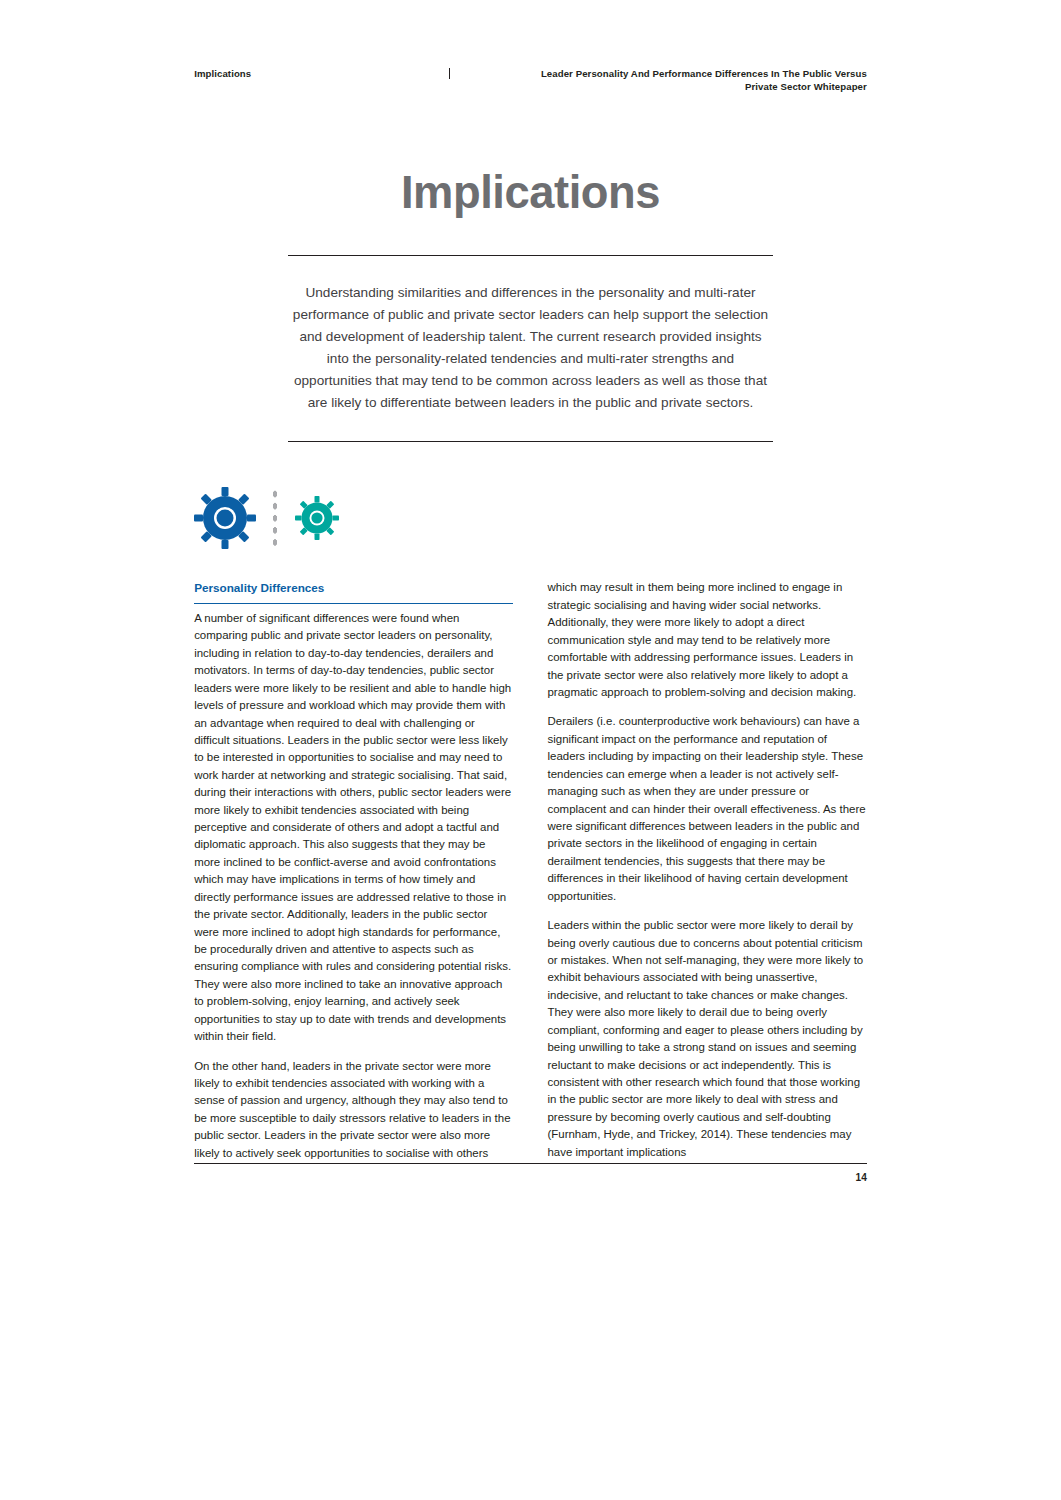Implications
Leader Personality And Performance Differences In The Public Versus
Private Sector Whitepaper
Implications
Understanding similarities and differences in the personality and multi-rater performance of public and private sector leaders can help support the selection and development of leadership talent. The current research provided insights into the personality-related tendencies and multi-rater strengths and opportunities that may tend to be common across leaders as well as those that are likely to differentiate between leaders in the public and private sectors.
Personality Differences
A number of significant differences were found when comparing public and private sector leaders on personality, including in relation to day-to-day tendencies, derailers and motivators. In terms of day-to-day tendencies, public sector leaders were more likely to be resilient and able to handle high levels of pressure and workload which may provide them with an advantage when required to deal with challenging or difficult situations. Leaders in the public sector were less likely to be interested in opportunities to socialise and may need to work harder at networking and strategic socialising. That said, during their interactions with others, public sector leaders were more likely to exhibit tendencies associated with being perceptive and considerate of others and adopt a tactful and diplomatic approach. This also suggests that they may be more inclined to be conflict-averse and avoid confrontations which may have implications in terms of how timely and directly performance issues are addressed relative to those in the private sector. Additionally, leaders in the public sector were more inclined to adopt high standards for performance, be procedurally driven and attentive to aspects such as ensuring compliance with rules and considering potential risks. They were also more inclined to take an innovative approach to problem-solving, enjoy learning, and actively seek opportunities to stay up to date with trends and developments within their field.
On the other hand, leaders in the private sector were more likely to exhibit tendencies associated with working with a sense of passion and urgency, although they may also tend to be more susceptible to daily stressors relative to leaders in the public sector. Leaders in the private sector were also more likely to actively seek opportunities to socialise with others which may result in them being more inclined to engage in strategic socialising and having wider social networks. Additionally, they were more likely to adopt a direct communication style and may tend to be relatively more comfortable with addressing performance issues. Leaders in the private sector were also relatively more likely to adopt a pragmatic approach to problem-solving and decision making.
Derailers (i.e. counterproductive work behaviours) can have a significant impact on the performance and reputation of leaders including by impacting on their leadership style. These tendencies can emerge when a leader is not actively self-managing such as when they are under pressure or complacent and can hinder their overall effectiveness. As there were significant differences between leaders in the public and private sectors in the likelihood of engaging in certain derailment tendencies, this suggests that there may be differences in their likelihood of having certain development opportunities.
Leaders within the public sector were more likely to derail by being overly cautious due to concerns about potential criticism or mistakes. When not self-managing, they were more likely to exhibit behaviours associated with being unassertive, indecisive, and reluctant to take chances or make changes. They were also more likely to derail due to being overly compliant, conforming and eager to please others including by being unwilling to take a strong stand on issues and seeming reluctant to make decisions or act independently. This is consistent with other research which found that those working in the public sector are more likely to deal with stress and pressure by becoming overly cautious and self-doubting (Furnham, Hyde, and Trickey, 2014). These tendencies may have important implications
14